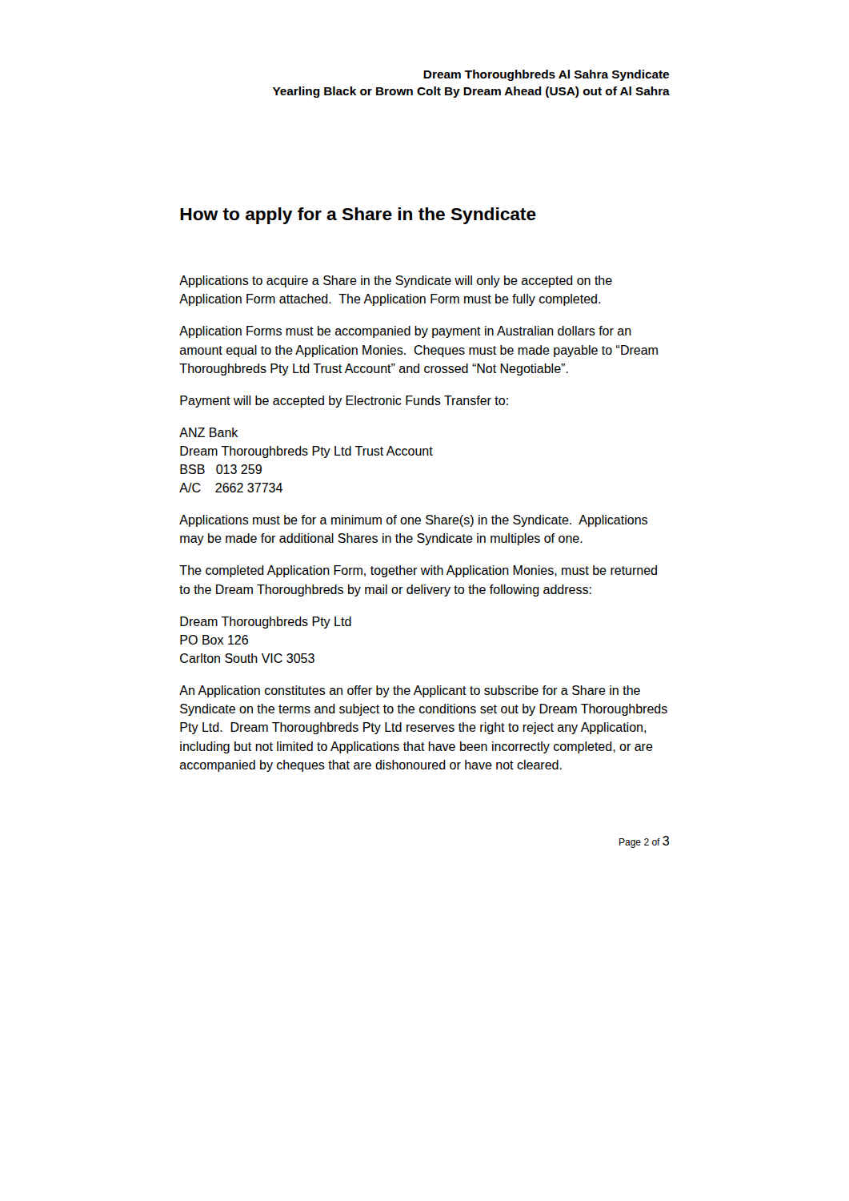Dream Thoroughbreds Al Sahra Syndicate Yearling Black or Brown Colt By Dream Ahead (USA) out of Al Sahra
How to apply for a Share in the Syndicate
Applications to acquire a Share in the Syndicate will only be accepted on the Application Form attached. The Application Form must be fully completed.
Application Forms must be accompanied by payment in Australian dollars for an amount equal to the Application Monies. Cheques must be made payable to “Dream Thoroughbreds Pty Ltd Trust Account” and crossed “Not Negotiable”.
Payment will be accepted by Electronic Funds Transfer to:
ANZ Bank
Dream Thoroughbreds Pty Ltd Trust Account
BSB 013 259
A/C 2662 37734
Applications must be for a minimum of one Share(s) in the Syndicate. Applications may be made for additional Shares in the Syndicate in multiples of one.
The completed Application Form, together with Application Monies, must be returned to the Dream Thoroughbreds by mail or delivery to the following address:
Dream Thoroughbreds Pty Ltd
PO Box 126
Carlton South VIC 3053
An Application constitutes an offer by the Applicant to subscribe for a Share in the Syndicate on the terms and subject to the conditions set out by Dream Thoroughbreds Pty Ltd. Dream Thoroughbreds Pty Ltd reserves the right to reject any Application, including but not limited to Applications that have been incorrectly completed, or are accompanied by cheques that are dishonoured or have not cleared.
Page 2 of 3